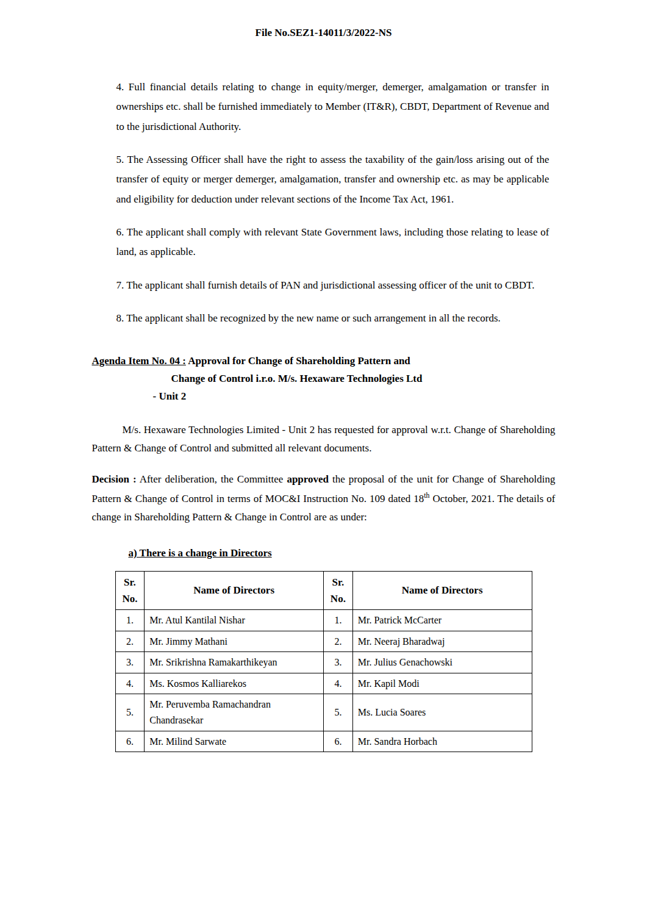File No.SEZ1-14011/3/2022-NS
4. Full financial details relating to change in equity/merger, demerger, amalgamation or transfer in ownerships etc. shall be furnished immediately to Member (IT&R), CBDT, Department of Revenue and to the jurisdictional Authority.
5. The Assessing Officer shall have the right to assess the taxability of the gain/loss arising out of the transfer of equity or merger demerger, amalgamation, transfer and ownership etc. as may be applicable and eligibility for deduction under relevant sections of the Income Tax Act, 1961.
6. The applicant shall comply with relevant State Government laws, including those relating to lease of land, as applicable.
7. The applicant shall furnish details of PAN and jurisdictional assessing officer of the unit to CBDT.
8. The applicant shall be recognized by the new name or such arrangement in all the records.
Agenda Item No. 04 : Approval for Change of Shareholding Pattern and Change of Control i.r.o. M/s. Hexaware Technologies Ltd - Unit 2
M/s. Hexaware Technologies Limited - Unit 2 has requested for approval w.r.t. Change of Shareholding Pattern & Change of Control and submitted all relevant documents.
Decision : After deliberation, the Committee approved the proposal of the unit for Change of Shareholding Pattern & Change of Control in terms of MOC&I Instruction No. 109 dated 18th October, 2021. The details of change in Shareholding Pattern & Change in Control are as under:
a) There is a change in Directors
| Sr. No. | Name of Directors | Sr. No. | Name of Directors |
| --- | --- | --- | --- |
| 1. | Mr. Atul Kantilal Nishar | 1. | Mr. Patrick McCarter |
| 2. | Mr. Jimmy Mathani | 2. | Mr. Neeraj Bharadwaj |
| 3. | Mr. Srikrishna Ramakarthikeyan | 3. | Mr. Julius Genachowski |
| 4. | Ms. Kosmos Kalliarekos | 4. | Mr. Kapil Modi |
| 5. | Mr. Peruvemba Ramachandran Chandrasekar | 5. | Ms. Lucia Soares |
| 6. | Mr. Milind Sarwate | 6. | Mr. Sandra Horbach |